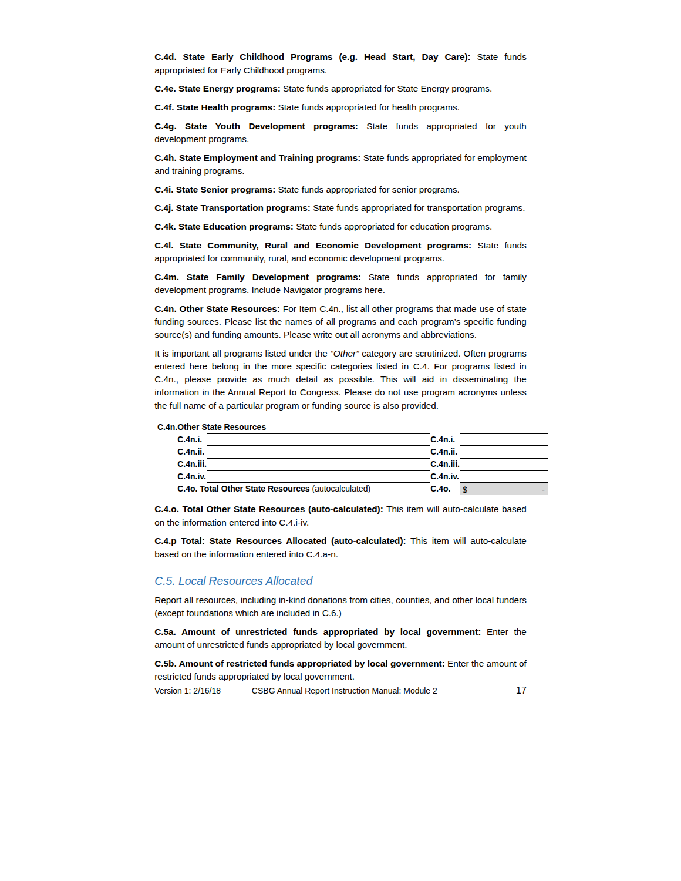C.4d. State Early Childhood Programs (e.g. Head Start, Day Care): State funds appropriated for Early Childhood programs.
C.4e. State Energy programs: State funds appropriated for State Energy programs.
C.4f. State Health programs: State funds appropriated for health programs.
C.4g. State Youth Development programs: State funds appropriated for youth development programs.
C.4h. State Employment and Training programs: State funds appropriated for employment and training programs.
C.4i. State Senior programs: State funds appropriated for senior programs.
C.4j. State Transportation programs: State funds appropriated for transportation programs.
C.4k. State Education programs: State funds appropriated for education programs.
C.4l. State Community, Rural and Economic Development programs: State funds appropriated for community, rural, and economic development programs.
C.4m. State Family Development programs: State funds appropriated for family development programs. Include Navigator programs here.
C.4n. Other State Resources: For Item C.4n., list all other programs that made use of state funding sources. Please list the names of all programs and each program’s specific funding source(s) and funding amounts. Please write out all acronyms and abbreviations.
It is important all programs listed under the “Other” category are scrutinized. Often programs entered here belong in the more specific categories listed in C.4. For programs listed in C.4n., please provide as much detail as possible. This will aid in disseminating the information in the Annual Report to Congress. Please do not use program acronyms unless the full name of a particular program or funding source is also provided.
| C.4n. | Other State Resources | | | |
| | C.4n.i. | | | C.4n.i. | |
| | C.4n.ii. | | | C.4n.ii. | |
| | C.4n.iii. | | | C.4n.iii. | |
| | C.4n.iv. | | | C.4n.iv. | |
| | C.4o. Total Other State Resources (autocalculated) | | C.4o. | $ - |
C.4.o. Total Other State Resources (auto-calculated): This item will auto-calculate based on the information entered into C.4.i-iv.
C.4.p Total: State Resources Allocated (auto-calculated): This item will auto-calculate based on the information entered into C.4.a-n.
C.5. Local Resources Allocated
Report all resources, including in-kind donations from cities, counties, and other local funders (except foundations which are included in C.6.)
C.5a. Amount of unrestricted funds appropriated by local government: Enter the amount of unrestricted funds appropriated by local government.
C.5b. Amount of restricted funds appropriated by local government: Enter the amount of restricted funds appropriated by local government.
Version 1: 2/16/18 CSBG Annual Report Instruction Manual: Module 2 17